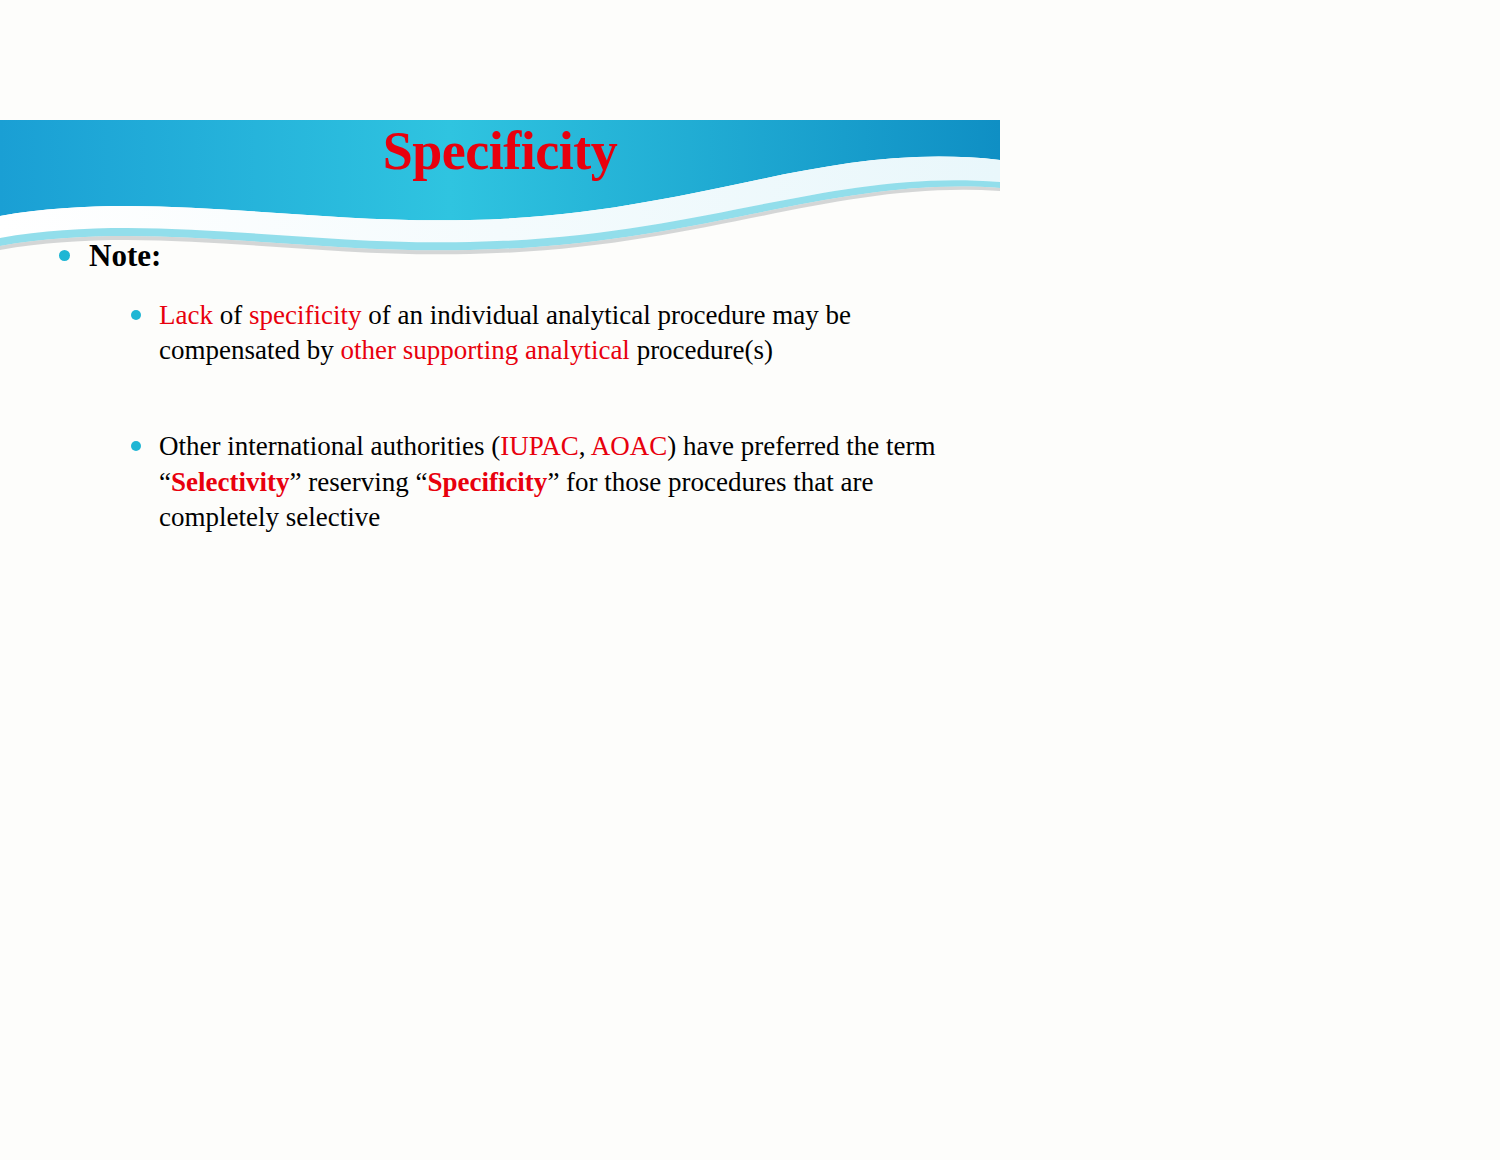Specificity
Note:
Lack of specificity of an individual analytical procedure may be compensated by other supporting analytical procedure(s)
Other international authorities (IUPAC, AOAC) have preferred the term “Selectivity” reserving “Specificity” for those procedures that are completely selective